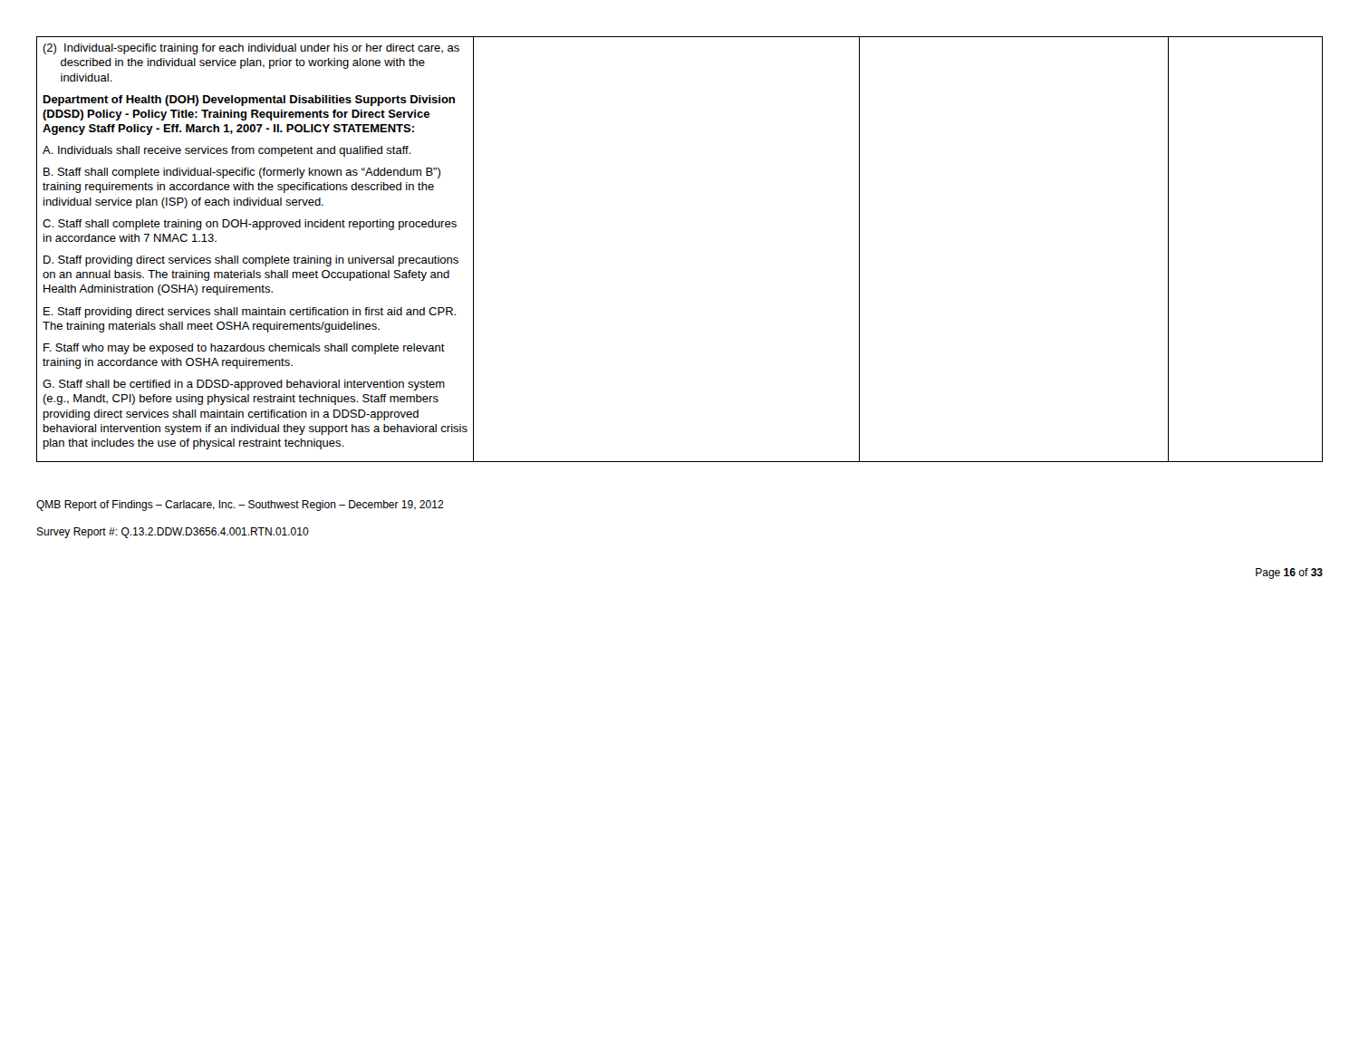| (2) Individual-specific training for each individual under his or her direct care, as described in the individual service plan, prior to working alone with the individual. Department of Health (DOH) Developmental Disabilities Supports Division (DDSD) Policy - Policy Title: Training Requirements for Direct Service Agency Staff Policy - Eff. March 1, 2007 - II. POLICY STATEMENTS: A. Individuals shall receive services from competent and qualified staff. B. Staff shall complete individual-specific (formerly known as “Addendum B”) training requirements in accordance with the specifications described in the individual service plan (ISP) of each individual served. C. Staff shall complete training on DOH-approved incident reporting procedures in accordance with 7 NMAC 1.13. D. Staff providing direct services shall complete training in universal precautions on an annual basis. The training materials shall meet Occupational Safety and Health Administration (OSHA) requirements. E. Staff providing direct services shall maintain certification in first aid and CPR. The training materials shall meet OSHA requirements/guidelines. F. Staff who may be exposed to hazardous chemicals shall complete relevant training in accordance with OSHA requirements. G. Staff shall be certified in a DDSD-approved behavioral intervention system (e.g., Mandt, CPI) before using physical restraint techniques. Staff members providing direct services shall maintain certification in a DDSD-approved behavioral intervention system if an individual they support has a behavioral crisis plan that includes the use of physical restraint techniques. | | | |
QMB Report of Findings – Carlacare, Inc. – Southwest Region – December 19, 2012
Survey Report #: Q.13.2.DDW.D3656.4.001.RTN.01.010
Page 16 of 33